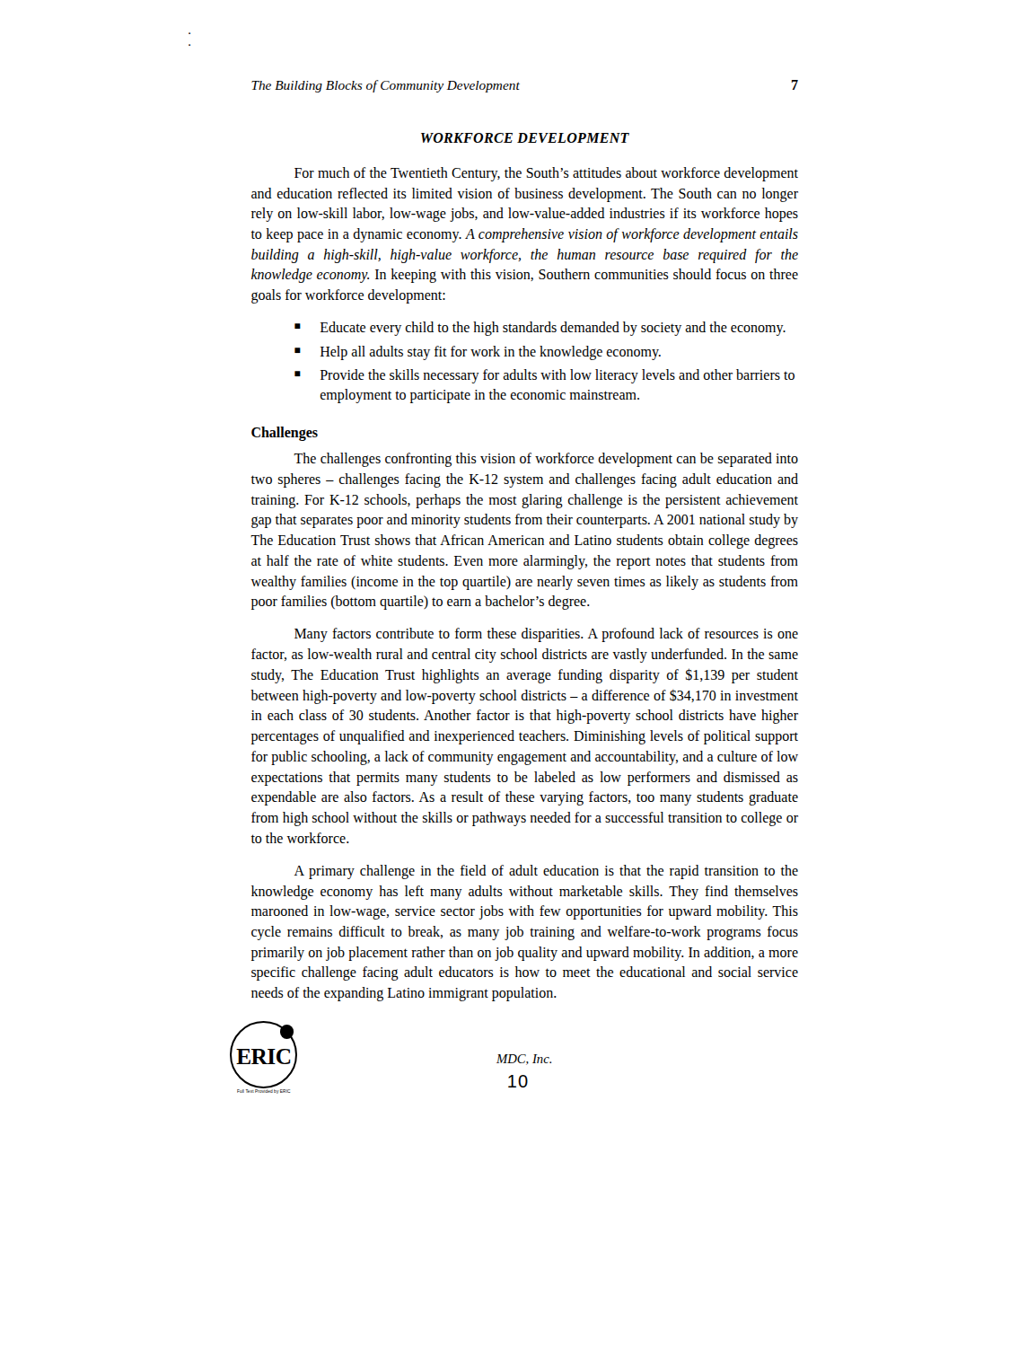. .
The Building Blocks of Community Development 7
WORKFORCE DEVELOPMENT
For much of the Twentieth Century, the South’s attitudes about workforce development and education reflected its limited vision of business development. The South can no longer rely on low-skill labor, low-wage jobs, and low-value-added industries if its workforce hopes to keep pace in a dynamic economy. A comprehensive vision of workforce development entails building a high-skill, high-value workforce, the human resource base required for the knowledge economy. In keeping with this vision, Southern communities should focus on three goals for workforce development:
Educate every child to the high standards demanded by society and the economy.
Help all adults stay fit for work in the knowledge economy.
Provide the skills necessary for adults with low literacy levels and other barriers to employment to participate in the economic mainstream.
Challenges
The challenges confronting this vision of workforce development can be separated into two spheres – challenges facing the K-12 system and challenges facing adult education and training. For K-12 schools, perhaps the most glaring challenge is the persistent achievement gap that separates poor and minority students from their counterparts. A 2001 national study by The Education Trust shows that African American and Latino students obtain college degrees at half the rate of white students. Even more alarmingly, the report notes that students from wealthy families (income in the top quartile) are nearly seven times as likely as students from poor families (bottom quartile) to earn a bachelor’s degree.
Many factors contribute to form these disparities. A profound lack of resources is one factor, as low-wealth rural and central city school districts are vastly underfunded. In the same study, The Education Trust highlights an average funding disparity of $1,139 per student between high-poverty and low-poverty school districts – a difference of $34,170 in investment in each class of 30 students. Another factor is that high-poverty school districts have higher percentages of unqualified and inexperienced teachers. Diminishing levels of political support for public schooling, a lack of community engagement and accountability, and a culture of low expectations that permits many students to be labeled as low performers and dismissed as expendable are also factors. As a result of these varying factors, too many students graduate from high school without the skills or pathways needed for a successful transition to college or to the workforce.
A primary challenge in the field of adult education is that the rapid transition to the knowledge economy has left many adults without marketable skills. They find themselves marooned in low-wage, service sector jobs with few opportunities for upward mobility. This cycle remains difficult to break, as many job training and welfare-to-work programs focus primarily on job placement rather than on job quality and upward mobility. In addition, a more specific challenge facing adult educators is how to meet the educational and social service needs of the expanding Latino immigrant population.
MDC, Inc.
ERIC
Full Text Provided by ERIC
10